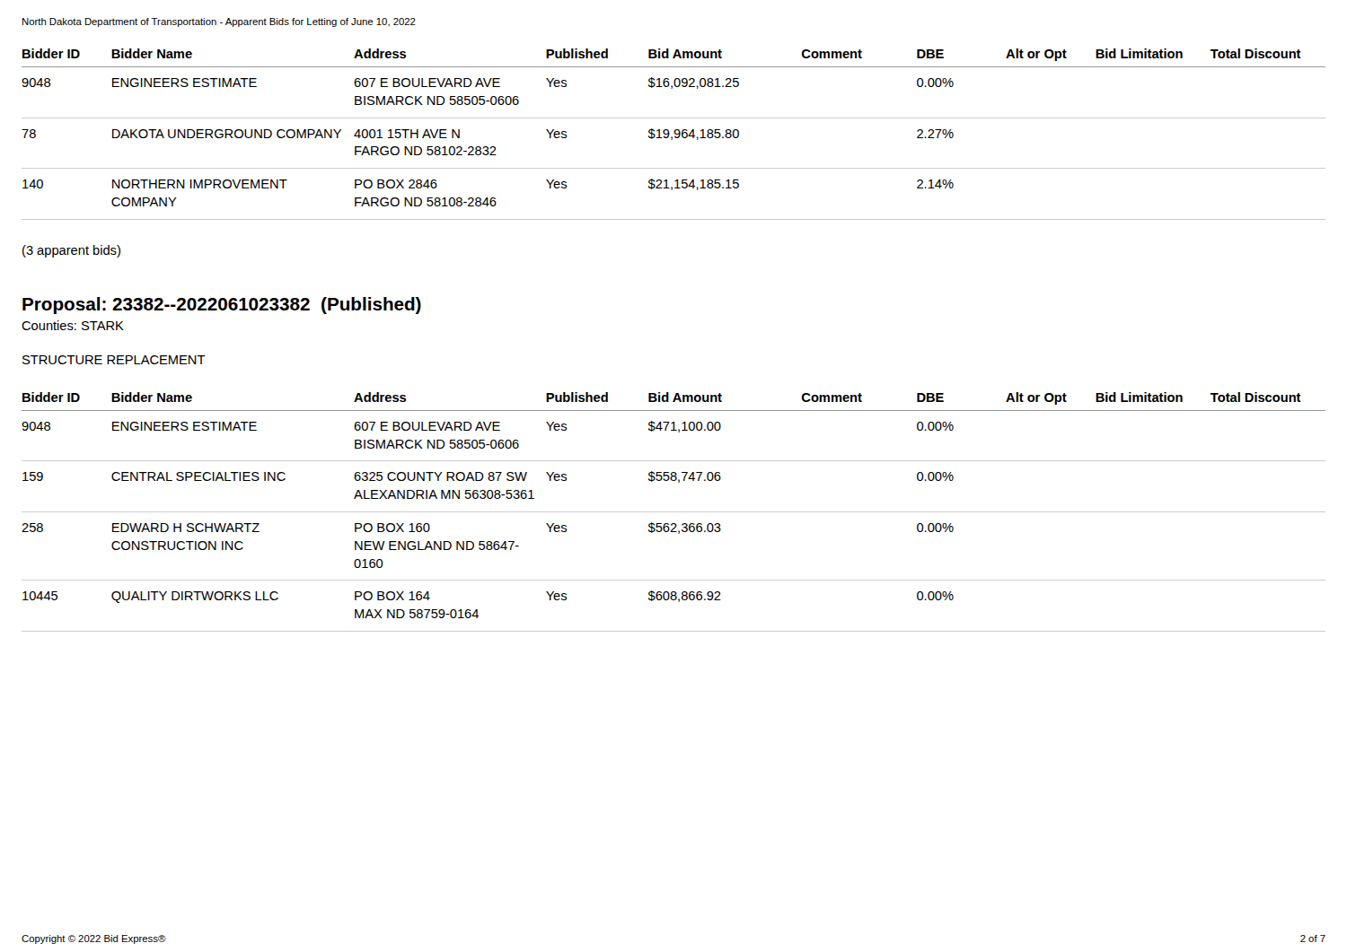North Dakota Department of Transportation - Apparent Bids for Letting of June 10, 2022
| Bidder ID | Bidder Name | Address | Published | Bid Amount | Comment | DBE | Alt or Opt | Bid Limitation | Total Discount |
| --- | --- | --- | --- | --- | --- | --- | --- | --- | --- |
| 9048 | ENGINEERS ESTIMATE | 607 E BOULEVARD AVE BISMARCK ND 58505-0606 | Yes | $16,092,081.25 | | 0.00% | | | |
| 78 | DAKOTA UNDERGROUND COMPANY | 4001 15TH AVE N FARGO ND 58102-2832 | Yes | $19,964,185.80 | | 2.27% | | | |
| 140 | NORTHERN IMPROVEMENT COMPANY | PO BOX 2846 FARGO ND 58108-2846 | Yes | $21,154,185.15 | | 2.14% | | | |
(3 apparent bids)
Proposal: 23382--2022061023382 (Published)
Counties: STARK
STRUCTURE REPLACEMENT
| Bidder ID | Bidder Name | Address | Published | Bid Amount | Comment | DBE | Alt or Opt | Bid Limitation | Total Discount |
| --- | --- | --- | --- | --- | --- | --- | --- | --- | --- |
| 9048 | ENGINEERS ESTIMATE | 607 E BOULEVARD AVE BISMARCK ND 58505-0606 | Yes | $471,100.00 | | 0.00% | | | |
| 159 | CENTRAL SPECIALTIES INC | 6325 COUNTY ROAD 87 SW ALEXANDRIA MN 56308-5361 | Yes | $558,747.06 | | 0.00% | | | |
| 258 | EDWARD H SCHWARTZ CONSTRUCTION INC | PO BOX 160 NEW ENGLAND ND 58647-0160 | Yes | $562,366.03 | | 0.00% | | | |
| 10445 | QUALITY DIRTWORKS LLC | PO BOX 164 MAX ND 58759-0164 | Yes | $608,866.92 | | 0.00% | | | |
Copyright © 2022 Bid Express® 2 of 7